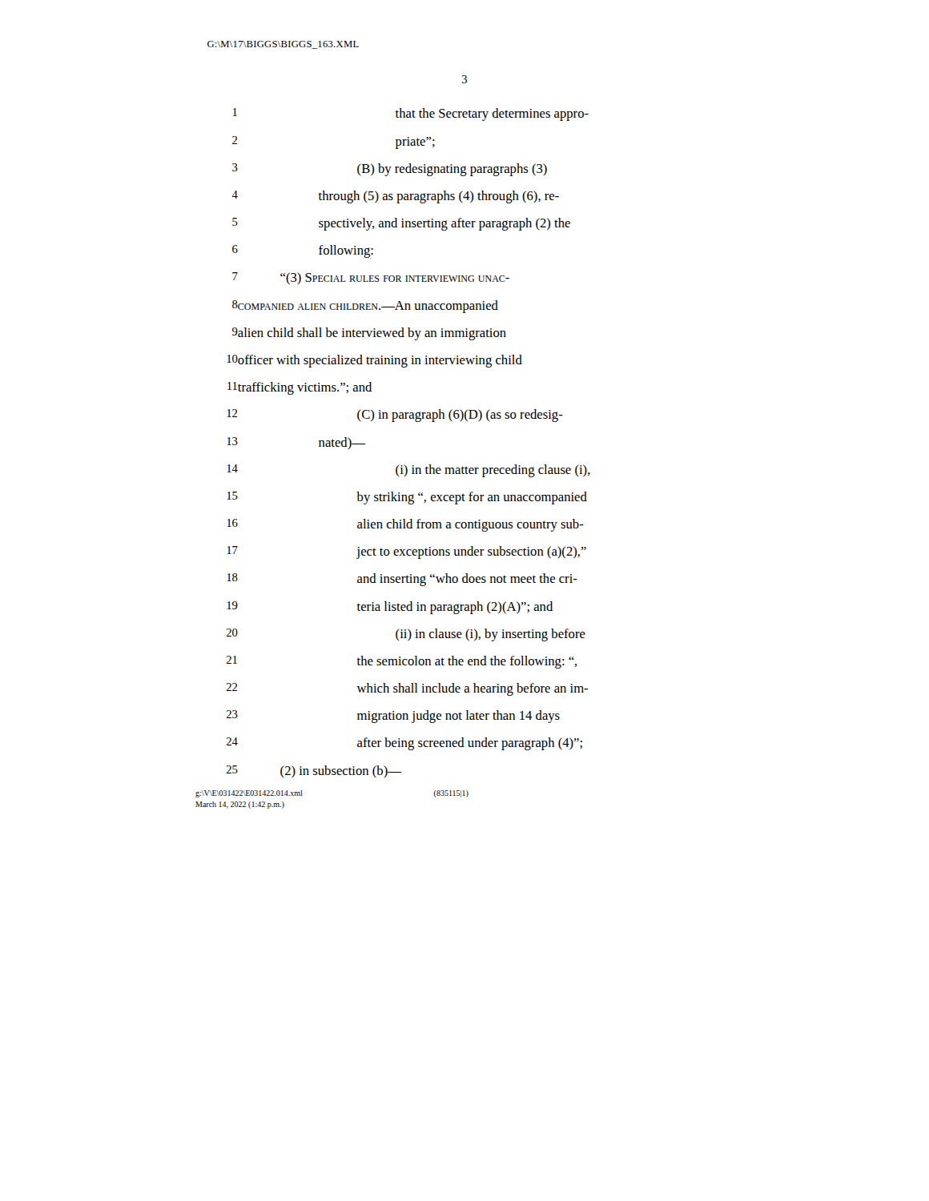G:\M\17\BIGGS\BIGGS_163.XML
3
| 1 | that the Secretary determines appro- |
| 2 | priate”; |
| 3 | (B) by redesignating paragraphs (3) |
| 4 | through (5) as paragraphs (4) through (6), re- |
| 5 | spectively, and inserting after paragraph (2) the |
| 6 | following: |
| 7 | “(3) Special rules for interviewing unac- |
| 8 | companied alien children. —An unaccompanied |
| 9 | alien child shall be interviewed by an immigration |
| 10 | officer with specialized training in interviewing child |
| 11 | trafficking victims.”; and |
| 12 | (C) in paragraph (6)(D) (as so redesig- |
| 13 | nated)— |
| 14 | (i) in the matter preceding clause (i), |
| 15 | by striking “, except for an unaccompanied |
| 16 | alien child from a contiguous country sub- |
| 17 | ject to exceptions under subsection (a)(2),” |
| 18 | and inserting “who does not meet the cri- |
| 19 | teria listed in paragraph (2)(A)”; and |
| 20 | (ii) in clause (i), by inserting before |
| 21 | the semicolon at the end the following: “, |
| 22 | which shall include a hearing before an im- |
| 23 | migration judge not later than 14 days |
| 24 | after being screened under paragraph (4)”; |
| 25 | (2) in subsection (b)— |
g:\V\E\031422\E031422.014.xml
(835115|1)
March 14, 2022 (1:42 p.m.)